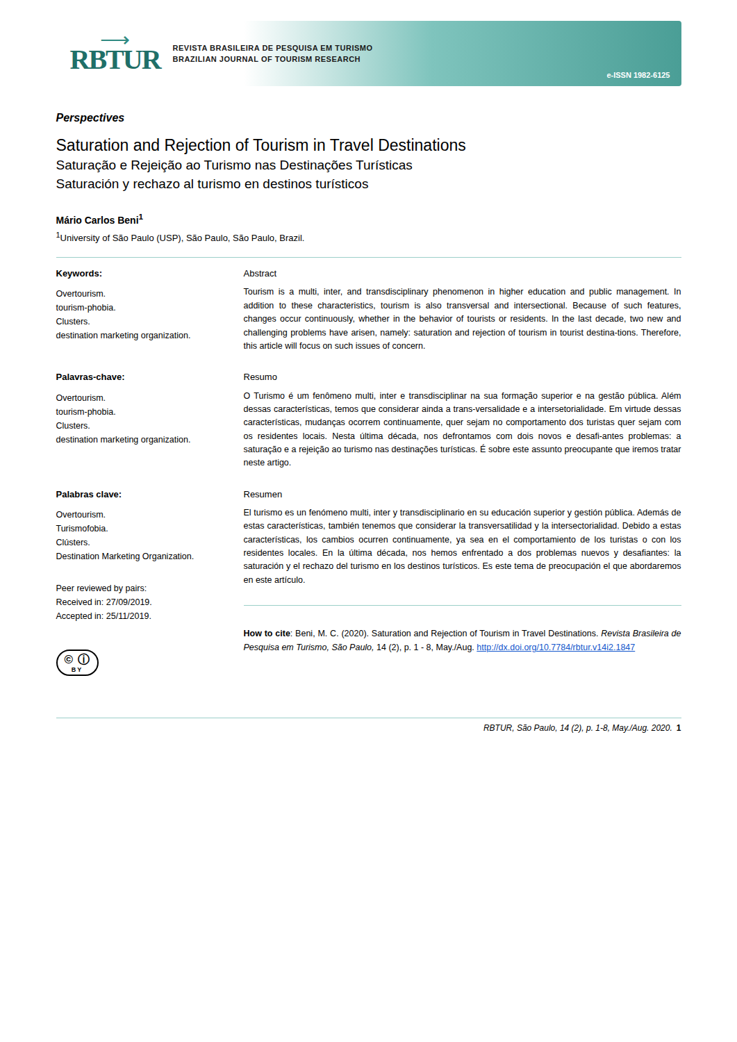⟶
RBTUR
Revista Brasileira de Pesquisa em Turismo
Brazilian Journal of Tourism Research
e-ISSN 1982-6125
Perspectives
Saturation and Rejection of Tourism in Travel Destinations
Saturação e Rejeição ao Turismo nas Destinações Turísticas
Saturación y rechazo al turismo en destinos turísticos
Mário Carlos Beni1
1University of São Paulo (USP), São Paulo, São Paulo, Brazil.
Keywords:
Overtourism.
tourism-phobia.
Clusters.
destination marketing organization.
Abstract
Tourism is a multi, inter, and transdisciplinary phenomenon in higher education and public management. In addition to these characteristics, tourism is also transversal and intersectional. Because of such features, changes occur continuously, whether in the behavior of tourists or residents. In the last decade, two new and challenging problems have arisen, namely: saturation and rejection of tourism in tourist destina-tions. Therefore, this article will focus on such issues of concern.
Palavras-chave:
Overtourism.
tourism-phobia.
Clusters.
destination marketing organization.
Resumo
O Turismo é um fenômeno multi, inter e transdisciplinar na sua formação superior e na gestão pública. Além dessas características, temos que considerar ainda a trans-versalidade e a intersetorialidade. Em virtude dessas características, mudanças ocorrem continuamente, quer sejam no comportamento dos turistas quer sejam com os residentes locais. Nesta última década, nos defrontamos com dois novos e desafi-antes problemas: a saturação e a rejeição ao turismo nas destinações turísticas. É sobre este assunto preocupante que iremos tratar neste artigo.
Palabras clave:
Overtourism.
Turismofobia.
Clústers.
Destination Marketing Organization.
Peer reviewed by pairs:
Received in: 27/09/2019.
Accepted in: 25/11/2019.
© ⓘ
BY
Resumen
El turismo es un fenómeno multi, inter y transdisciplinario en su educación superior y gestión pública. Además de estas características, también tenemos que considerar la transversatilidad y la intersectorialidad. Debido a estas características, los cambios ocurren continuamente, ya sea en el comportamiento de los turistas o con los residentes locales. En la última década, nos hemos enfrentado a dos problemas nuevos y desafiantes: la saturación y el rechazo del turismo en los destinos turísticos. Es este tema de preocupación el que abordaremos en este artículo.
How to cite: Beni, M. C. (2020). Saturation and Rejection of Tourism in Travel Destinations. Revista Brasileira de Pesquisa em Turismo, São Paulo, 14 (2), p. 1 - 8, May./Aug. http://dx.doi.org/10.7784/rbtur.v14i2.1847
RBTUR, São Paulo, 14 (2), p. 1-8, May./Aug. 2020. 1